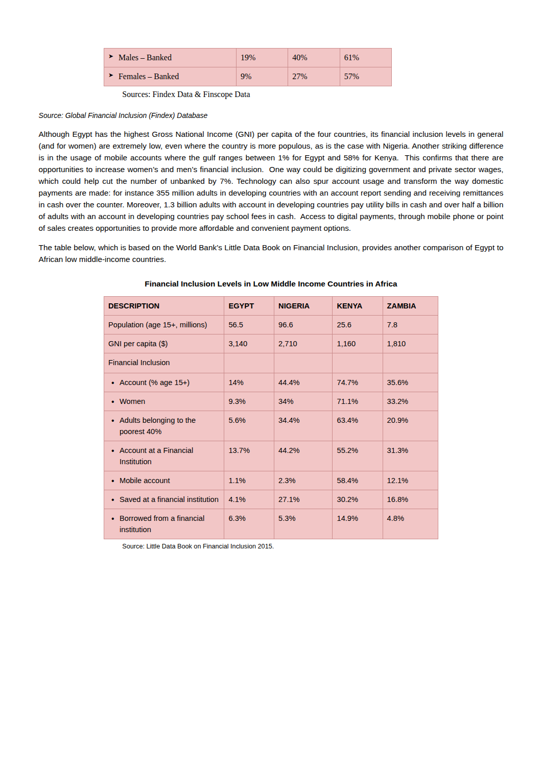| Males – Banked | 19% | 40% | 61% |
| Females – Banked | 9% | 27% | 57% |
Sources: Findex Data & Finscope Data
Source: Global Financial Inclusion (Findex) Database
Although Egypt has the highest Gross National Income (GNI) per capita of the four countries, its financial inclusion levels in general (and for women) are extremely low, even where the country is more populous, as is the case with Nigeria. Another striking difference is in the usage of mobile accounts where the gulf ranges between 1% for Egypt and 58% for Kenya. This confirms that there are opportunities to increase women’s and men’s financial inclusion. One way could be digitizing government and private sector wages, which could help cut the number of unbanked by 7%. Technology can also spur account usage and transform the way domestic payments are made: for instance 355 million adults in developing countries with an account report sending and receiving remittances in cash over the counter. Moreover, 1.3 billion adults with account in developing countries pay utility bills in cash and over half a billion of adults with an account in developing countries pay school fees in cash. Access to digital payments, through mobile phone or point of sales creates opportunities to provide more affordable and convenient payment options.
The table below, which is based on the World Bank’s Little Data Book on Financial Inclusion, provides another comparison of Egypt to African low middle-income countries.
Financial Inclusion Levels in Low Middle Income Countries in Africa
| DESCRIPTION | EGYPT | NIGERIA | KENYA | ZAMBIA |
| --- | --- | --- | --- | --- |
| Population (age 15+, millions) | 56.5 | 96.6 | 25.6 | 7.8 |
| GNI per capita ($) | 3,140 | 2,710 | 1,160 | 1,810 |
| Financial Inclusion | | | | |
| Account (% age 15+) | 14% | 44.4% | 74.7% | 35.6% |
| Women | 9.3% | 34% | 71.1% | 33.2% |
| Adults belonging to the poorest 40% | 5.6% | 34.4% | 63.4% | 20.9% |
| Account at a Financial Institution | 13.7% | 44.2% | 55.2% | 31.3% |
| Mobile account | 1.1% | 2.3% | 58.4% | 12.1% |
| Saved at a financial institution | 4.1% | 27.1% | 30.2% | 16.8% |
| Borrowed from a financial institution | 6.3% | 5.3% | 14.9% | 4.8% |
Source: Little Data Book on Financial Inclusion 2015.